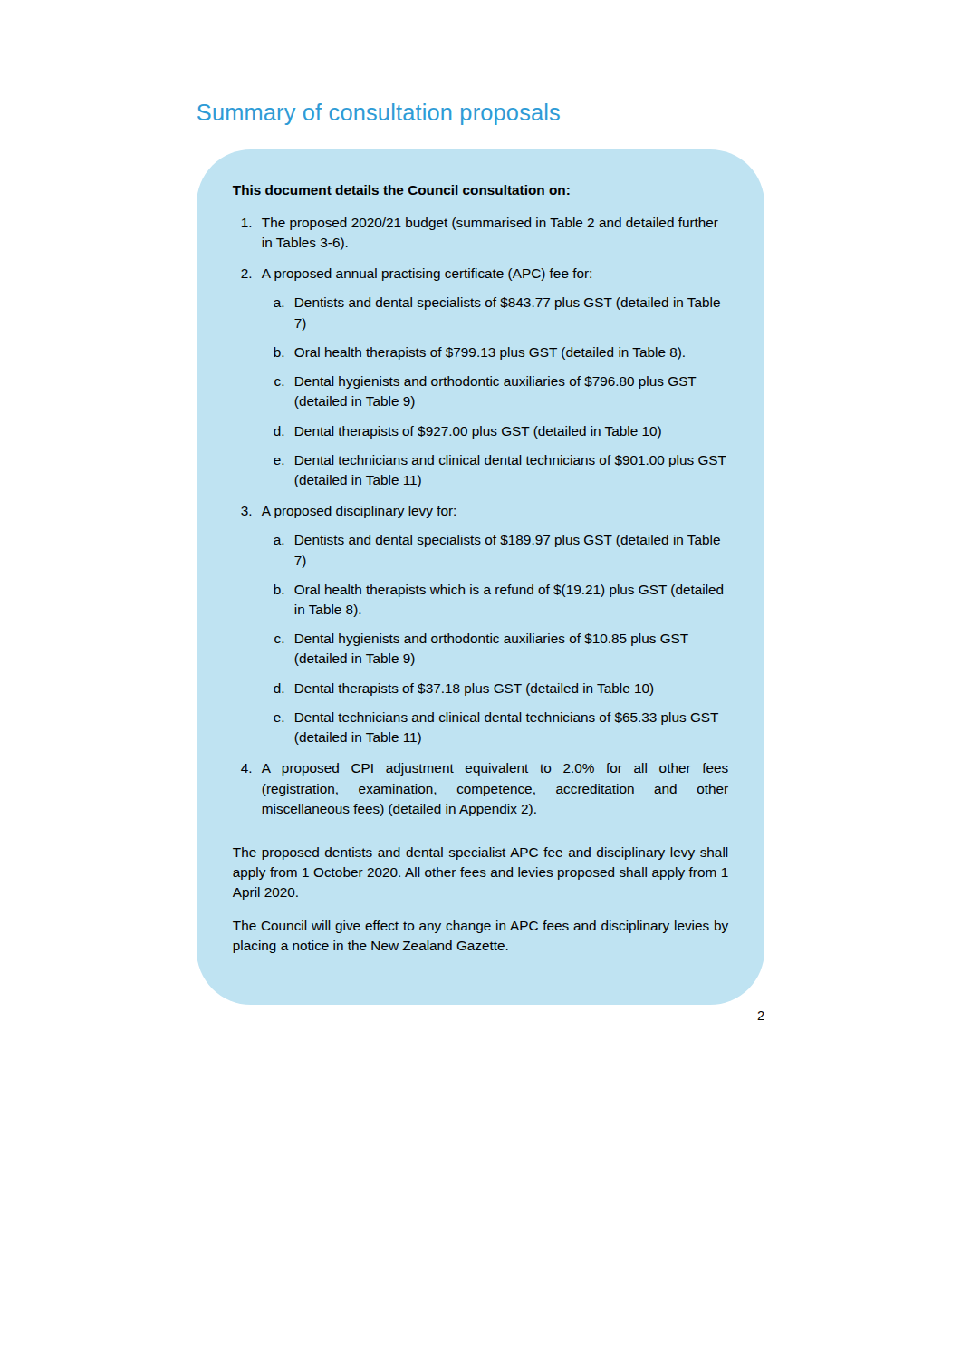Summary of consultation proposals
This document details the Council consultation on:
The proposed 2020/21 budget (summarised in Table 2 and detailed further in Tables 3-6).
A proposed annual practising certificate (APC) fee for:
Dentists and dental specialists of $843.77 plus GST (detailed in Table 7)
Oral health therapists of $799.13 plus GST (detailed in Table 8).
Dental hygienists and orthodontic auxiliaries of $796.80 plus GST (detailed in Table 9)
Dental therapists of $927.00 plus GST (detailed in Table 10)
Dental technicians and clinical dental technicians of $901.00 plus GST (detailed in Table 11)
A proposed disciplinary levy for:
Dentists and dental specialists of $189.97 plus GST (detailed in Table 7)
Oral health therapists which is a refund of $(19.21) plus GST (detailed in Table 8).
Dental hygienists and orthodontic auxiliaries of $10.85 plus GST (detailed in Table 9)
Dental therapists of $37.18 plus GST (detailed in Table 10)
Dental technicians and clinical dental technicians of $65.33 plus GST (detailed in Table 11)
A proposed CPI adjustment equivalent to 2.0% for all other fees (registration, examination, competence, accreditation and other miscellaneous fees) (detailed in Appendix 2).
The proposed dentists and dental specialist APC fee and disciplinary levy shall apply from 1 October 2020. All other fees and levies proposed shall apply from 1 April 2020.
The Council will give effect to any change in APC fees and disciplinary levies by placing a notice in the New Zealand Gazette.
2